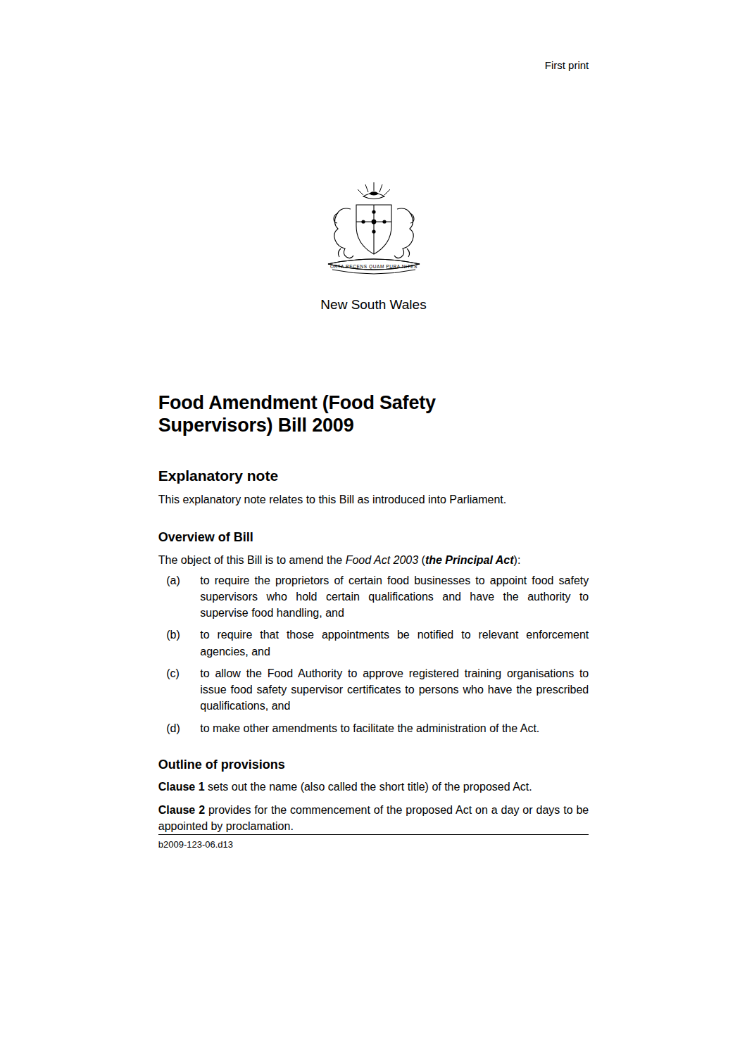First print
ORTA RECENS QUAM PURA NITES
New South Wales
Food Amendment (Food Safety
Supervisors) Bill 2009
Explanatory note
This explanatory note relates to this Bill as introduced into Parliament.
Overview of Bill
The object of this Bill is to amend the Food Act 2003 (the Principal Act):
(a) to require the proprietors of certain food businesses to appoint food safety supervisors who hold certain qualifications and have the authority to supervise food handling, and
(b) to require that those appointments be notified to relevant enforcement agencies, and
(c) to allow the Food Authority to approve registered training organisations to issue food safety supervisor certificates to persons who have the prescribed qualifications, and
(d) to make other amendments to facilitate the administration of the Act.
Outline of provisions
Clause 1 sets out the name (also called the short title) of the proposed Act.
Clause 2 provides for the commencement of the proposed Act on a day or days to be appointed by proclamation.
b2009-123-06.d13